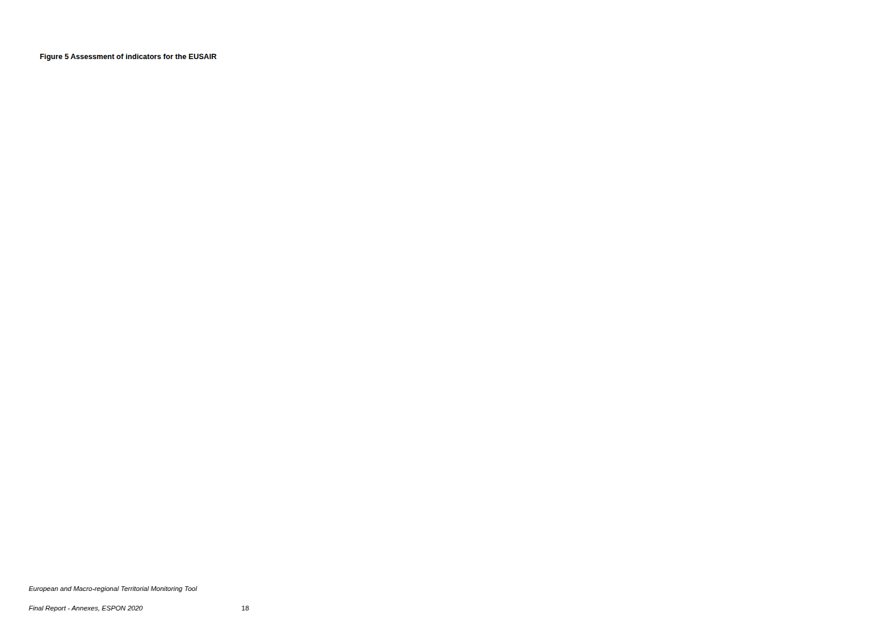Figure 5 Assessment of indicators for the EUSAIR
European and Macro-regional Territorial Monitoring Tool
Final Report - Annexes, ESPON 2020 18